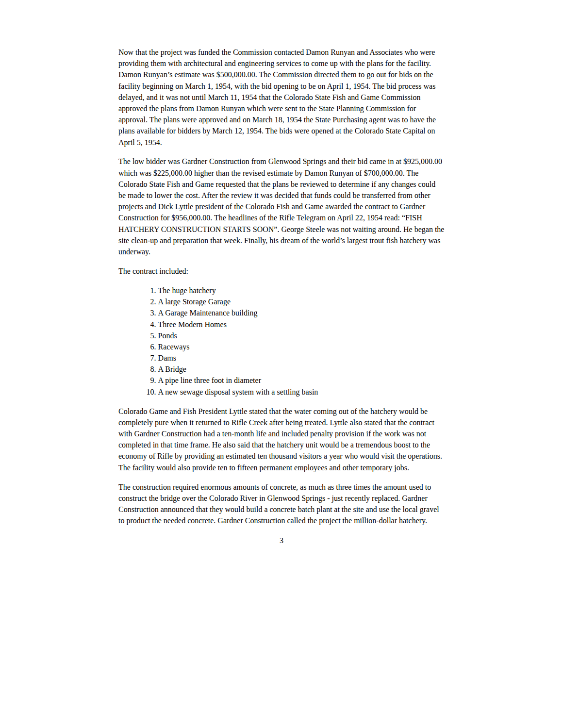Now that the project was funded the Commission contacted Damon Runyan and Associates who were providing them with architectural and engineering services to come up with the plans for the facility. Damon Runyan’s estimate was $500,000.00. The Commission directed them to go out for bids on the facility beginning on March 1, 1954, with the bid opening to be on April 1, 1954. The bid process was delayed, and it was not until March 11, 1954 that the Colorado State Fish and Game Commission approved the plans from Damon Runyan which were sent to the State Planning Commission for approval. The plans were approved and on March 18, 1954 the State Purchasing agent was to have the plans available for bidders by March 12, 1954. The bids were opened at the Colorado State Capital on April 5, 1954.
The low bidder was Gardner Construction from Glenwood Springs and their bid came in at $925,000.00 which was $225,000.00 higher than the revised estimate by Damon Runyan of $700,000.00. The Colorado State Fish and Game requested that the plans be reviewed to determine if any changes could be made to lower the cost. After the review it was decided that funds could be transferred from other projects and Dick Lyttle president of the Colorado Fish and Game awarded the contract to Gardner Construction for $956,000.00. The headlines of the Rifle Telegram on April 22, 1954 read: “FISH HATCHERY CONSTRUCTION STARTS SOON”. George Steele was not waiting around. He began the site clean-up and preparation that week. Finally, his dream of the world’s largest trout fish hatchery was underway.
The contract included:
The huge hatchery
A large Storage Garage
A Garage Maintenance building
Three Modern Homes
Ponds
Raceways
Dams
A Bridge
A pipe line three foot in diameter
A new sewage disposal system with a settling basin
Colorado Game and Fish President Lyttle stated that the water coming out of the hatchery would be completely pure when it returned to Rifle Creek after being treated. Lyttle also stated that the contract with Gardner Construction had a ten-month life and included penalty provision if the work was not completed in that time frame. He also said that the hatchery unit would be a tremendous boost to the economy of Rifle by providing an estimated ten thousand visitors a year who would visit the operations. The facility would also provide ten to fifteen permanent employees and other temporary jobs.
The construction required enormous amounts of concrete, as much as three times the amount used to construct the bridge over the Colorado River in Glenwood Springs - just recently replaced. Gardner Construction announced that they would build a concrete batch plant at the site and use the local gravel to product the needed concrete. Gardner Construction called the project the million-dollar hatchery.
3